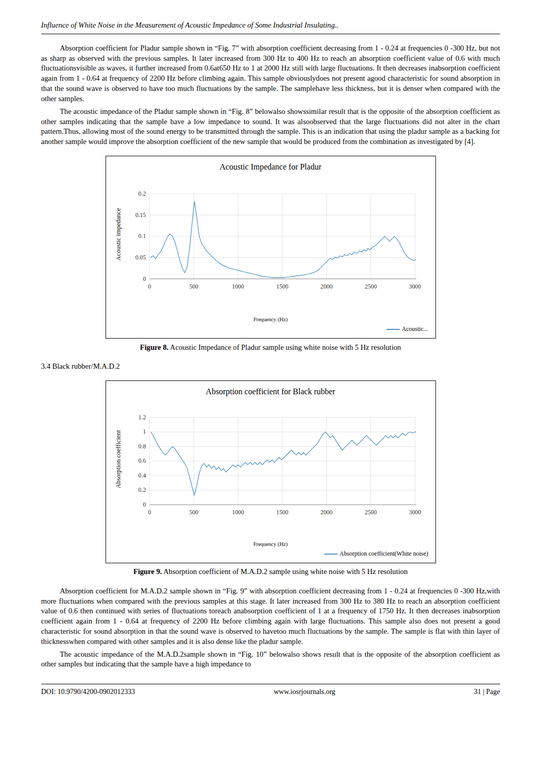Influence of White Noise in the Measurement of Acoustic Impedance of Some Industrial Insulating..
Absorption coefficient for Pladur sample shown in “Fig. 7” with absorption coefficient decreasing from 1 - 0.24 at frequencies 0 -300 Hz, but not as sharp as observed with the previous samples. It later increased from 300 Hz to 400 Hz to reach an absorption coefficient value of 0.6 with much fluctuationsvisible as waves, it further increased from 0.6at650 Hz to 1 at 2000 Hz still with large fluctuations. It then decreases inabsorption coefficient again from 1 - 0.64 at frequency of 2200 Hz before climbing again. This sample obviouslydoes not present agood characteristic for sound absorption in that the sound wave is observed to have too much fluctuations by the sample. The samplehave less thickness, but it is denser when compared with the other samples.
The acoustic impedance of the Pladur sample shown in “Fig. 8” belowalso showssimilar result that is the opposite of the absorption coefficient as other samples indicating that the sample have a low impedance to sound. It was alsoobserved that the large fluctuations did not alter in the chart pattern.Thus, allowing most of the sound energy to be transmitted through the sample. This is an indication that using the pladur sample as a backing for another sample would improve the absorption coefficient of the new sample that would be produced from the combination as investigated by [4].
Acoustic Impedance for Pladur
Acoustic impedance 0.2 0.15 0.1 0.05 0 0 500 1000 1500 2000 2500 3000
Frequency (Hz)
Acoustic...
Figure 8. Acoustic Impedance of Pladur sample using white noise with 5 Hz resolution
3.4 Black rubber/M.A.D.2
Absorption coefficient for Black rubber
Absorption coefficient 1.2 1 0.8 0.6 0.4 0.2 0 0 500 1000 1500 2000 2500 3000
Frequency (Hz)
Absorption coefficient(White noise)
Figure 9. Absorption coefficient of M.A.D.2 sample using white noise with 5 Hz resolution
Absorption coefficient for M.A.D.2 sample shown in “Fig. 9” with absorption coefficient decreasing from 1 - 0.24 at frequencies 0 -300 Hz,with more fluctuations when compared with the previous samples at this stage. It later increased from 300 Hz to 380 Hz to reach an absorption coefficient value of 0.6 then continued with series of fluctuations toreach anabsorption coefficient of 1 at a frequency of 1750 Hz. It then decreases inabsorption coefficient again from 1 - 0.64 at frequency of 2200 Hz before climbing again with large fluctuations. This sample also does not present a good characteristic for sound absorption in that the sound wave is observed to havetoo much fluctuations by the sample. The sample is flat with thin layer of thicknesswhen compared with other samples and it is also dense like the pladur sample.
The acoustic impedance of the M.A.D.2sample shown in “Fig. 10” belowalso shows result that is the opposite of the absorption coefficient as other samples but indicating that the sample have a high impedance to
DOI: 10.9790/4200-0902012333 www.iosrjournals.org 31 | Page